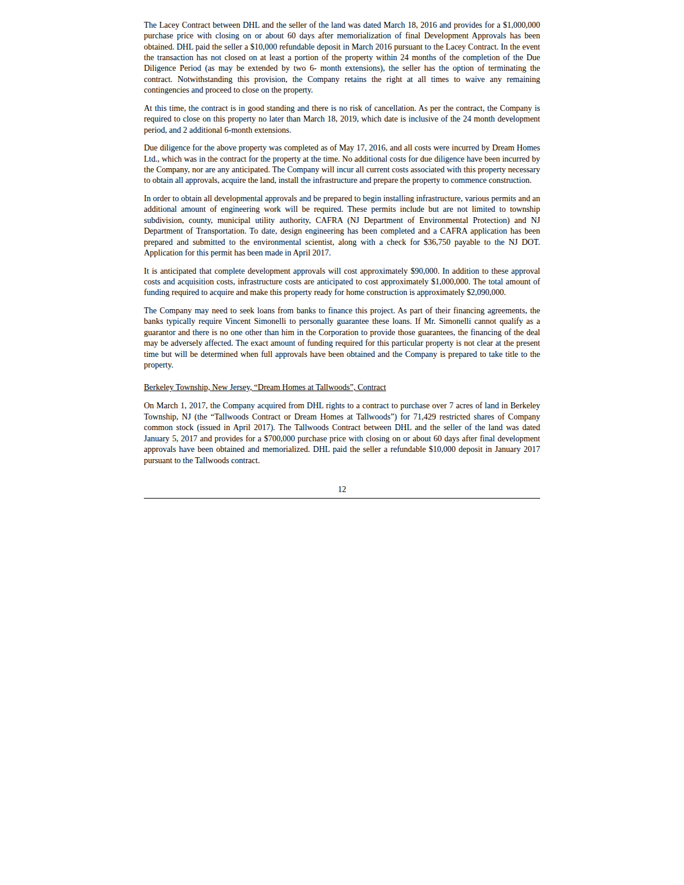The Lacey Contract between DHL and the seller of the land was dated March 18, 2016 and provides for a $1,000,000 purchase price with closing on or about 60 days after memorialization of final Development Approvals has been obtained. DHL paid the seller a $10,000 refundable deposit in March 2016 pursuant to the Lacey Contract. In the event the transaction has not closed on at least a portion of the property within 24 months of the completion of the Due Diligence Period (as may be extended by two 6- month extensions), the seller has the option of terminating the contract. Notwithstanding this provision, the Company retains the right at all times to waive any remaining contingencies and proceed to close on the property.
At this time, the contract is in good standing and there is no risk of cancellation. As per the contract, the Company is required to close on this property no later than March 18, 2019, which date is inclusive of the 24 month development period, and 2 additional 6-month extensions.
Due diligence for the above property was completed as of May 17, 2016, and all costs were incurred by Dream Homes Ltd., which was in the contract for the property at the time. No additional costs for due diligence have been incurred by the Company, nor are any anticipated. The Company will incur all current costs associated with this property necessary to obtain all approvals, acquire the land, install the infrastructure and prepare the property to commence construction.
In order to obtain all developmental approvals and be prepared to begin installing infrastructure, various permits and an additional amount of engineering work will be required. These permits include but are not limited to township subdivision, county, municipal utility authority, CAFRA (NJ Department of Environmental Protection) and NJ Department of Transportation. To date, design engineering has been completed and a CAFRA application has been prepared and submitted to the environmental scientist, along with a check for $36,750 payable to the NJ DOT. Application for this permit has been made in April 2017.
It is anticipated that complete development approvals will cost approximately $90,000. In addition to these approval costs and acquisition costs, infrastructure costs are anticipated to cost approximately $1,000,000. The total amount of funding required to acquire and make this property ready for home construction is approximately $2,090,000.
The Company may need to seek loans from banks to finance this project. As part of their financing agreements, the banks typically require Vincent Simonelli to personally guarantee these loans. If Mr. Simonelli cannot qualify as a guarantor and there is no one other than him in the Corporation to provide those guarantees, the financing of the deal may be adversely affected. The exact amount of funding required for this particular property is not clear at the present time but will be determined when full approvals have been obtained and the Company is prepared to take title to the property.
Berkeley Township, New Jersey, “Dream Homes at Tallwoods”, Contract
On March 1, 2017, the Company acquired from DHL rights to a contract to purchase over 7 acres of land in Berkeley Township, NJ (the “Tallwoods Contract or Dream Homes at Tallwoods”) for 71,429 restricted shares of Company common stock (issued in April 2017). The Tallwoods Contract between DHL and the seller of the land was dated January 5, 2017 and provides for a $700,000 purchase price with closing on or about 60 days after final development approvals have been obtained and memorialized. DHL paid the seller a refundable $10,000 deposit in January 2017 pursuant to the Tallwoods contract.
12